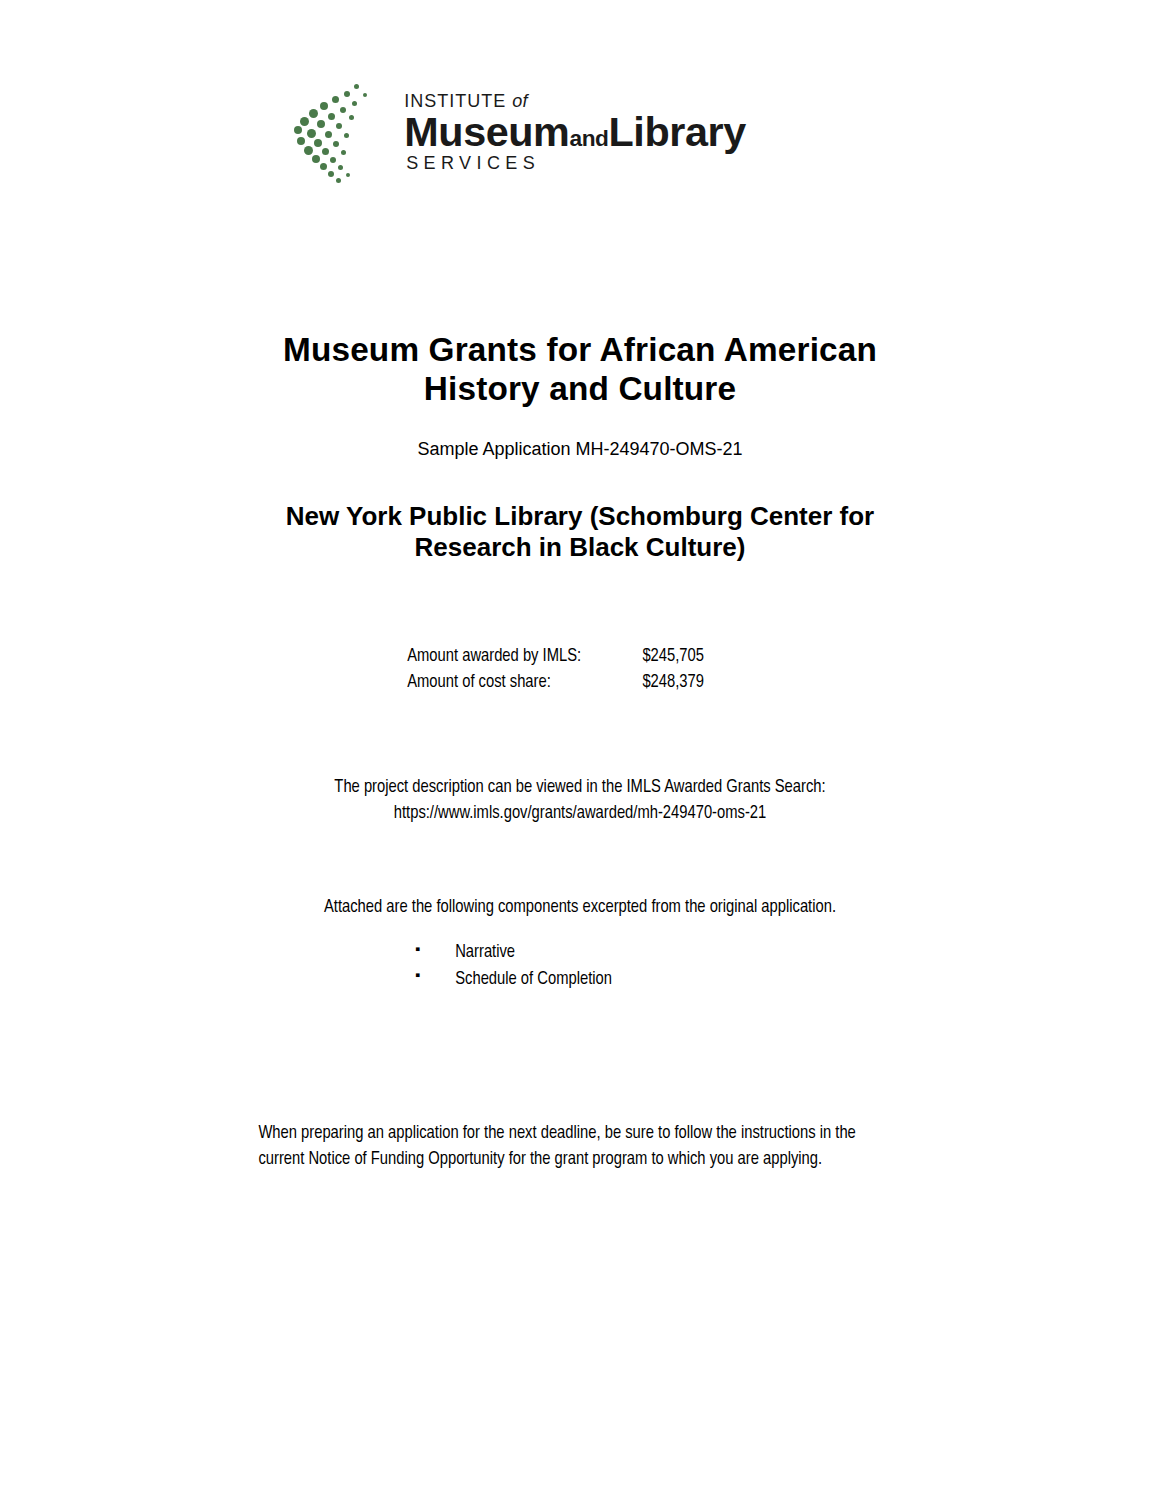INSTITUTE of Museumand Library SERVICES
Museum Grants for African American History and Culture
Sample Application MH-249470-OMS-21
New York Public Library (Schomburg Center for Research in Black Culture)
| Amount awarded by IMLS: | $245,705 |
| Amount of cost share: | $248,379 |
The project description can be viewed in the IMLS Awarded Grants Search:
https://www.imls.gov/grants/awarded/mh-249470-oms-21
Attached are the following components excerpted from the original application.
Narrative
Schedule of Completion
When preparing an application for the next deadline, be sure to follow the instructions in the current Notice of Funding Opportunity for the grant program to which you are applying.